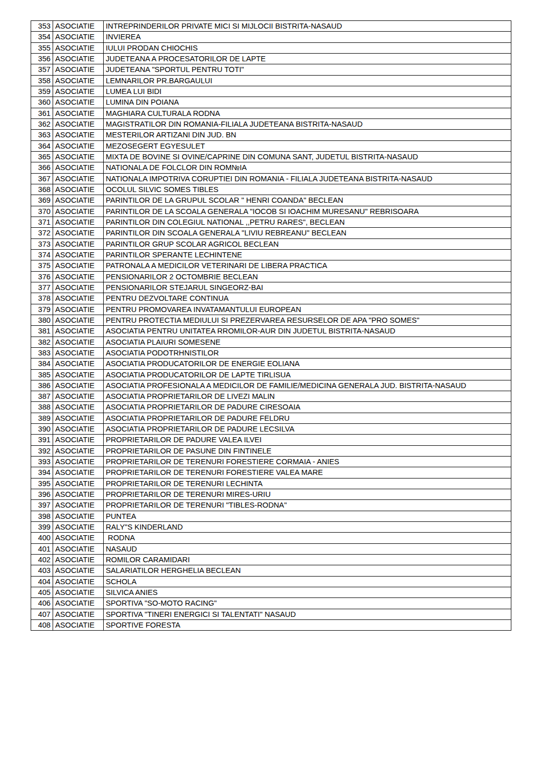| 353 | ASOCIATIE | INTREPRINDERILOR PRIVATE MICI SI MIJLOCII BISTRITA-NASAUD |
| 354 | ASOCIATIE | INVIEREA |
| 355 | ASOCIATIE | IULUI PRODAN CHIOCHIS |
| 356 | ASOCIATIE | JUDETEANA A PROCESATORILOR DE LAPTE |
| 357 | ASOCIATIE | JUDETEANA "SPORTUL PENTRU TOTI" |
| 358 | ASOCIATIE | LEMNARILOR PR.BARGAULUI |
| 359 | ASOCIATIE | LUMEA LUI BIDI |
| 360 | ASOCIATIE | LUMINA DIN POIANA |
| 361 | ASOCIATIE | MAGHIARA CULTURALA RODNA |
| 362 | ASOCIATIE | MAGISTRATILOR DIN ROMANIA-FILIALA JUDETEANA BISTRITA-NASAUD |
| 363 | ASOCIATIE | MESTERILOR ARTIZANI DIN JUD. BN |
| 364 | ASOCIATIE | MEZOSEGERT EGYESULET |
| 365 | ASOCIATIE | MIXTA DE BOVINE SI OVINE/CAPRINE DIN COMUNA SANT, JUDETUL BISTRITA-NASAUD |
| 366 | ASOCIATIE | NATIONALA DE FOLCLOR DIN ROM№IA |
| 367 | ASOCIATIE | NATIONALA IMPOTRIVA CORUPTIEI DIN ROMANIA - FILIALA JUDETEANA BISTRITA-NASAUD |
| 368 | ASOCIATIE | OCOLUL SILVIC SOMES TIBLES |
| 369 | ASOCIATIE | PARINTILOR DE LA GRUPUL SCOLAR " HENRI COANDA" BECLEAN |
| 370 | ASOCIATIE | PARINTILOR DE LA SCOALA GENERALA "IOCOB SI IOACHIM MURESANU" REBRISOARA |
| 371 | ASOCIATIE | PARINTILOR DIN COLEGIUL NATIONAL ,,PETRU RARES", BECLEAN |
| 372 | ASOCIATIE | PARINTILOR DIN SCOALA GENERALA "LIVIU REBREANU" BECLEAN |
| 373 | ASOCIATIE | PARINTILOR GRUP SCOLAR AGRICOL BECLEAN |
| 374 | ASOCIATIE | PARINTILOR SPERANTE LECHINTENE |
| 375 | ASOCIATIE | PATRONALA A MEDICILOR VETERINARI DE LIBERA PRACTICA |
| 376 | ASOCIATIE | PENSIONARILOR 2 OCTOMBRIE BECLEAN |
| 377 | ASOCIATIE | PENSIONARILOR STEJARUL SINGEORZ-BAI |
| 378 | ASOCIATIE | PENTRU DEZVOLTARE CONTINUA |
| 379 | ASOCIATIE | PENTRU PROMOVAREA INVATAMANTULUI EUROPEAN |
| 380 | ASOCIATIE | PENTRU PROTECTIA MEDIULUI SI PREZERVAREA RESURSELOR DE APA "PRO SOMES" |
| 381 | ASOCIATIE | ASOCIATIA PENTRU UNITATEA RROMILOR-AUR DIN JUDETUL BISTRITA-NASAUD |
| 382 | ASOCIATIE | ASOCIATIA PLAIURI SOMESENE |
| 383 | ASOCIATIE | ASOCIATIA PODOTRHNISTILOR |
| 384 | ASOCIATIE | ASOCIATIA PRODUCATORILOR DE ENERGIE EOLIANA |
| 385 | ASOCIATIE | ASOCIATIA PRODUCATORILOR DE LAPTE TIRLISUA |
| 386 | ASOCIATIE | ASOCIATIA PROFESIONALA A MEDICILOR DE FAMILIE/MEDICINA GENERALA JUD. BISTRITA-NASAUD |
| 387 | ASOCIATIE | ASOCIATIA PROPRIETARILOR DE LIVEZI MALIN |
| 388 | ASOCIATIE | ASOCIATIA PROPRIETARILOR DE PADURE CIRESOAIA |
| 389 | ASOCIATIE | ASOCIATIA PROPRIETARILOR DE PADURE FELDRU |
| 390 | ASOCIATIE | ASOCIATIA PROPRIETARILOR DE PADURE LECSILVA |
| 391 | ASOCIATIE | PROPRIETARILOR DE PADURE VALEA ILVEI |
| 392 | ASOCIATIE | PROPRIETARILOR DE PASUNE DIN FINTINELE |
| 393 | ASOCIATIE | PROPRIETARILOR DE TERENURI FORESTIERE CORMAIA - ANIES |
| 394 | ASOCIATIE | PROPRIETARILOR DE TERENURI FORESTIERE VALEA MARE |
| 395 | ASOCIATIE | PROPRIETARILOR DE TERENURI LECHINTA |
| 396 | ASOCIATIE | PROPRIETARILOR DE TERENURI MIRES-URIU |
| 397 | ASOCIATIE | PROPRIETARILOR DE TERENURI "TIBLES-RODNA" |
| 398 | ASOCIATIE | PUNTEA |
| 399 | ASOCIATIE | RALY"S KINDERLAND |
| 400 | ASOCIATIE | RODNA |
| 401 | ASOCIATIE | NASAUD |
| 402 | ASOCIATIE | ROMILOR CARAMIDARI |
| 403 | ASOCIATIE | SALARIATILOR HERGHELIA BECLEAN |
| 404 | ASOCIATIE | SCHOLA |
| 405 | ASOCIATIE | SILVICA ANIES |
| 406 | ASOCIATIE | SPORTIVA "SO-MOTO RACING" |
| 407 | ASOCIATIE | SPORTIVA "TINERI ENERGICI SI TALENTATI" NASAUD |
| 408 | ASOCIATIE | SPORTIVE FORESTA |